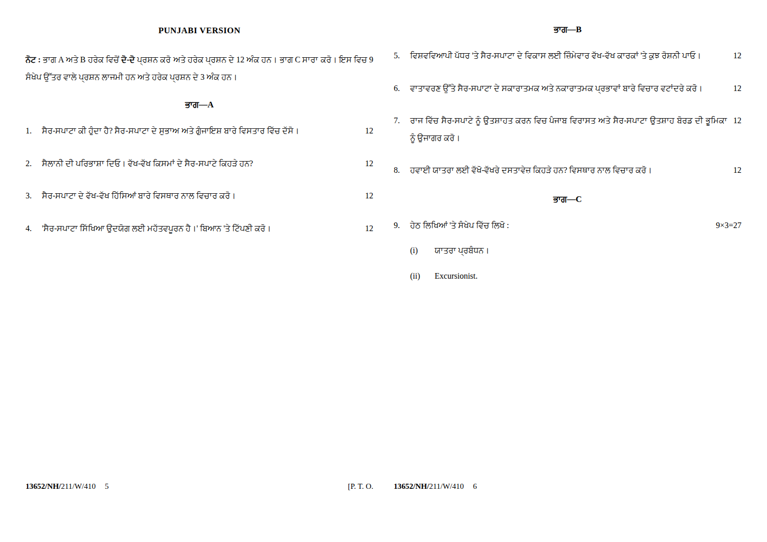PUNJABI VERSION
ਨੋਟ : ਭਾਗ A ਅਤੇ B ਹਰੇਕ ਵਿਚੋਂ ਦੋ-ਦੋ ਪ੍ਰਸ਼ਨ ਕਰੋ ਅਤੇ ਹਰੇਕ ਪ੍ਰਸ਼ਨ ਦੇ 12 ਅੰਕ ਹਨ। ਭਾਗ C ਸਾਰਾ ਕਰੋ। ਇਸ ਵਿਚ 9 ਸੰਖੇਪ ਉੱਤਰ ਵਾਲੇ ਪ੍ਰਸ਼ਨ ਲਾਜਮੀ ਹਨ ਅਤੇ ਹਰੇਕ ਪ੍ਰਸ਼ਨ ਦੇ 3 ਅੰਕ ਹਨ।
ਭਾਗ—A
1. 12 ਸੈਰ-ਸਪਾਟਾ ਕੀ ਹੁੰਦਾ ਹੈ? ਸੈਰ-ਸਪਾਟਾ ਦੇ ਸੁਭਾਅ ਅਤੇ ਗੁੰਜਾਇਸ਼ ਬਾਰੇ ਵਿਸਤਾਰ ਵਿੱਚ ਦੱਸੋ।
2. 12 ਸੈਲਾਨੀ ਦੀ ਪਰਿਭਾਸ਼ਾ ਦਿਓ। ਵੱਖ-ਵੱਖ ਕਿਸਮਾਂ ਦੇ ਸੈਰ-ਸਪਾਟੇ ਕਿਹੜੇ ਹਨ?
3. 12 ਸੈਰ-ਸਪਾਟਾ ਦੇ ਵੱਖ-ਵੱਖ ਹਿੱਸਿਆਂ ਬਾਰੇ ਵਿਸਥਾਰ ਨਾਲ ਵਿਚਾਰ ਕਰੋ।
4. 12 'ਸੈਰ-ਸਪਾਟਾ ਸਿੱਖਿਆ ਉਦਯੋਗ ਲਈ ਮਹੱਤਵਪੂਰਨ ਹੈ।' ਬਿਆਨ 'ਤੇ ਟਿੱਪਣੀ ਕਰੋ।
13652/NH/211/W/410 5 [P. T. O.
ਭਾਗ—B
5. 12 ਵਿਸ਼ਵਵਿਆਪੀ ਪੱਧਰ 'ਤੇ ਸੈਰ-ਸਪਾਟਾ ਦੇ ਵਿਕਾਸ ਲਈ ਜ਼ਿੰਮੇਵਾਰ ਵੱਖ-ਵੱਖ ਕਾਰਕਾਂ 'ਤੇ ਕੁਝ ਰੋਸ਼ਨੀ ਪਾਓ।
6. 12 ਵਾਤਾਵਰਣ ਉੱਤੇ ਸੈਰ-ਸਪਾਟਾ ਦੇ ਸਕਾਰਾਤਮਕ ਅਤੇ ਨਕਾਰਾਤਮਕ ਪ੍ਰਭਾਵਾਂ ਬਾਰੇ ਵਿਚਾਰ ਵਟਾਂਦਰੇ ਕਰੋ।
7. 12 ਰਾਜ ਵਿੱਚ ਸੈਰ-ਸਪਾਟੇ ਨੂੰ ਉਤਸ਼ਾਹਤ ਕਰਨ ਵਿਚ ਪੰਜਾਬ ਵਿਰਾਸਤ ਅਤੇ ਸੈਰ-ਸਪਾਟਾ ਉਤਸ਼ਾਹ ਬੋਰਡ ਦੀ ਭੂਮਿਕਾ ਨੂੰ ਉਜਾਗਰ ਕਰੋ।
8. 12 ਹਵਾਈ ਯਾਤਰਾ ਲਈ ਵੱਖੋ-ਵੱਖਰੇ ਦਸਤਾਵੇਜ਼ ਕਿਹੜੇ ਹਨ? ਵਿਸਥਾਰ ਨਾਲ ਵਿਚਾਰ ਕਰੋ।
ਭਾਗ—C
9. 9×3=27 ਹੇਠ ਲਿਖਿਆਂ 'ਤੇ ਸੰਖੇਪ ਵਿੱਚ ਲਿਖੋ :
(i) ਯਾਤਰਾ ਪ੍ਰਬੰਧਨ।
(ii) Excursionist.
13652/NH/211/W/410 6